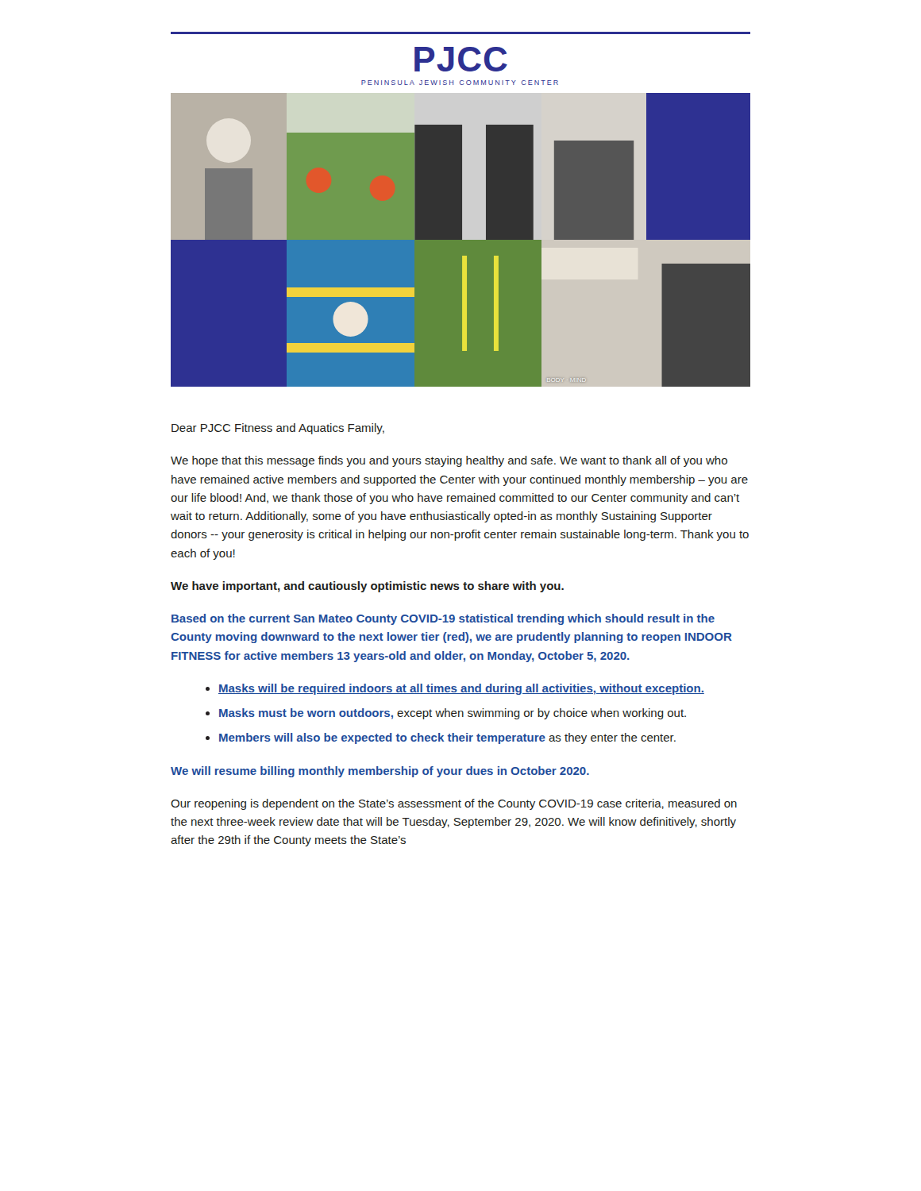PJCC
PENINSULA JEWISH COMMUNITY CENTER
| | | | BODY · MIND |
Dear PJCC Fitness and Aquatics Family,
We hope that this message finds you and yours staying healthy and safe. We want to thank all of you who have remained active members and supported the Center with your continued monthly membership – you are our life blood! And, we thank those of you who have remained committed to our Center community and can’t wait to return. Additionally, some of you have enthusiastically opted-in as monthly Sustaining Supporter donors -- your generosity is critical in helping our non-profit center remain sustainable long-term. Thank you to each of you!
We have important, and cautiously optimistic news to share with you.
Based on the current San Mateo County COVID-19 statistical trending which should result in the County moving downward to the next lower tier (red), we are prudently planning to reopen INDOOR FITNESS for active members 13 years-old and older, on Monday, October 5, 2020.
Masks will be required indoors at all times and during all activities, without exception.
Masks must be worn outdoors, except when swimming or by choice when working out.
Members will also be expected to check their temperature as they enter the center.
We will resume billing monthly membership of your dues in October 2020.
Our reopening is dependent on the State’s assessment of the County COVID-19 case criteria, measured on the next three-week review date that will be Tuesday, September 29, 2020. We will know definitively, shortly after the 29th if the County meets the State’s